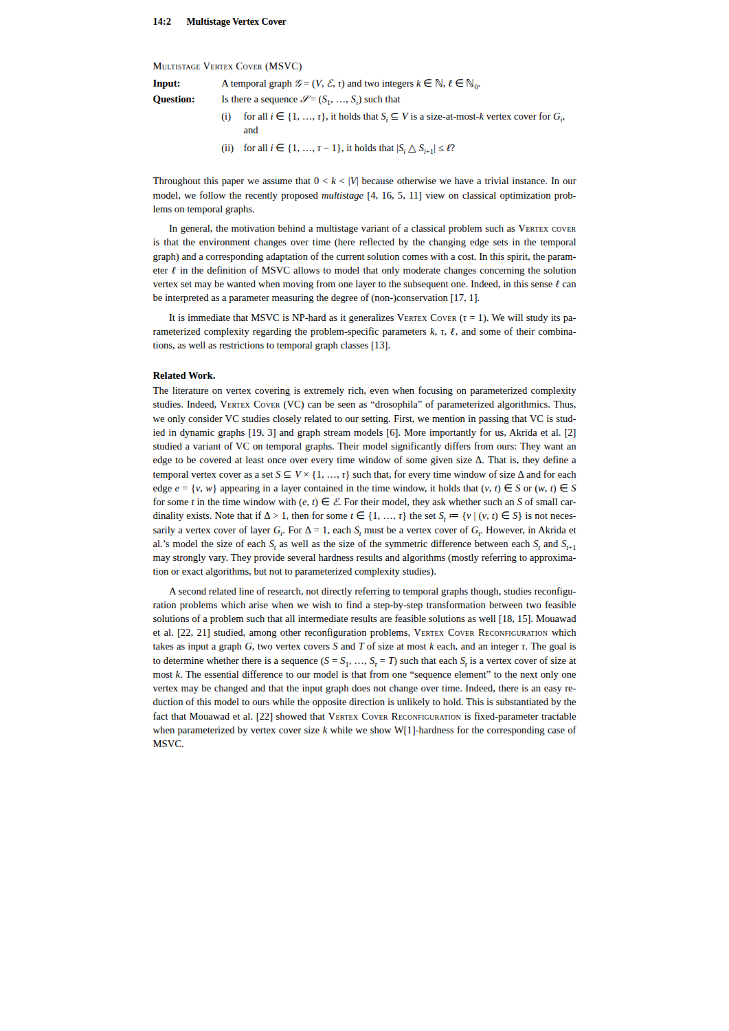14:2 Multistage Vertex Cover
Multistage Vertex Cover (MSVC)
Input:
A temporal graph 𝒢 = (V, ℰ, τ) and two integers k ∈ ℕ, ℓ ∈ ℕ0.
Question:
Is there a sequence 𝒮 = (S1, …, Sτ) such that
(i) for all i ∈ {1, …, τ}, it holds that Si ⊆ V is a size-at-most-k vertex cover for Gi, and
(ii) for all i ∈ {1, …, τ − 1}, it holds that |Si △ Si+1| ≤ ℓ?
Throughout this paper we assume that 0 < k < |V| because otherwise we have a trivial instance. In our model, we follow the recently proposed multistage [4, 16, 5, 11] view on classical optimization problems on temporal graphs.
In general, the motivation behind a multistage variant of a classical problem such as Vertex cover is that the environment changes over time (here reflected by the changing edge sets in the temporal graph) and a corresponding adaptation of the current solution comes with a cost. In this spirit, the parameter ℓ in the definition of MSVC allows to model that only moderate changes concerning the solution vertex set may be wanted when moving from one layer to the subsequent one. Indeed, in this sense ℓ can be interpreted as a parameter measuring the degree of (non-)conservation [17, 1].
It is immediate that MSVC is NP-hard as it generalizes Vertex Cover (τ = 1). We will study its parameterized complexity regarding the problem-specific parameters k, τ, ℓ, and some of their combinations, as well as restrictions to temporal graph classes [13].
Related Work.
The literature on vertex covering is extremely rich, even when focusing on parameterized complexity studies. Indeed, Vertex Cover (VC) can be seen as “drosophila” of parameterized algorithmics. Thus, we only consider VC studies closely related to our setting. First, we mention in passing that VC is studied in dynamic graphs [19, 3] and graph stream models [6]. More importantly for us, Akrida et al. [2] studied a variant of VC on temporal graphs. Their model significantly differs from ours: They want an edge to be covered at least once over every time window of some given size Δ. That is, they define a temporal vertex cover as a set S ⊆ V × {1, …, τ} such that, for every time window of size Δ and for each edge e = {v, w} appearing in a layer contained in the time window, it holds that (v, t) ∈ S or (w, t) ∈ S for some t in the time window with (e, t) ∈ ℰ. For their model, they ask whether such an S of small cardinality exists. Note that if Δ > 1, then for some t ∈ {1, …, τ} the set St ≔ {v | (v, t) ∈ S} is not necessarily a vertex cover of layer Gt. For Δ = 1, each St must be a vertex cover of Gt. However, in Akrida et al.’s model the size of each St as well as the size of the symmetric difference between each St and St+1 may strongly vary. They provide several hardness results and algorithms (mostly referring to approximation or exact algorithms, but not to parameterized complexity studies).
A second related line of research, not directly referring to temporal graphs though, studies reconfiguration problems which arise when we wish to find a step-by-step transformation between two feasible solutions of a problem such that all intermediate results are feasible solutions as well [18, 15]. Mouawad et al. [22, 21] studied, among other reconfiguration problems, Vertex Cover Reconfiguration which takes as input a graph G, two vertex covers S and T of size at most k each, and an integer τ. The goal is to determine whether there is a sequence (S = S1, …, Sτ = T) such that each St is a vertex cover of size at most k. The essential difference to our model is that from one “sequence element” to the next only one vertex may be changed and that the input graph does not change over time. Indeed, there is an easy reduction of this model to ours while the opposite direction is unlikely to hold. This is substantiated by the fact that Mouawad et al. [22] showed that Vertex Cover Reconfiguration is fixed-parameter tractable when parameterized by vertex cover size k while we show W[1]-hardness for the corresponding case of MSVC.